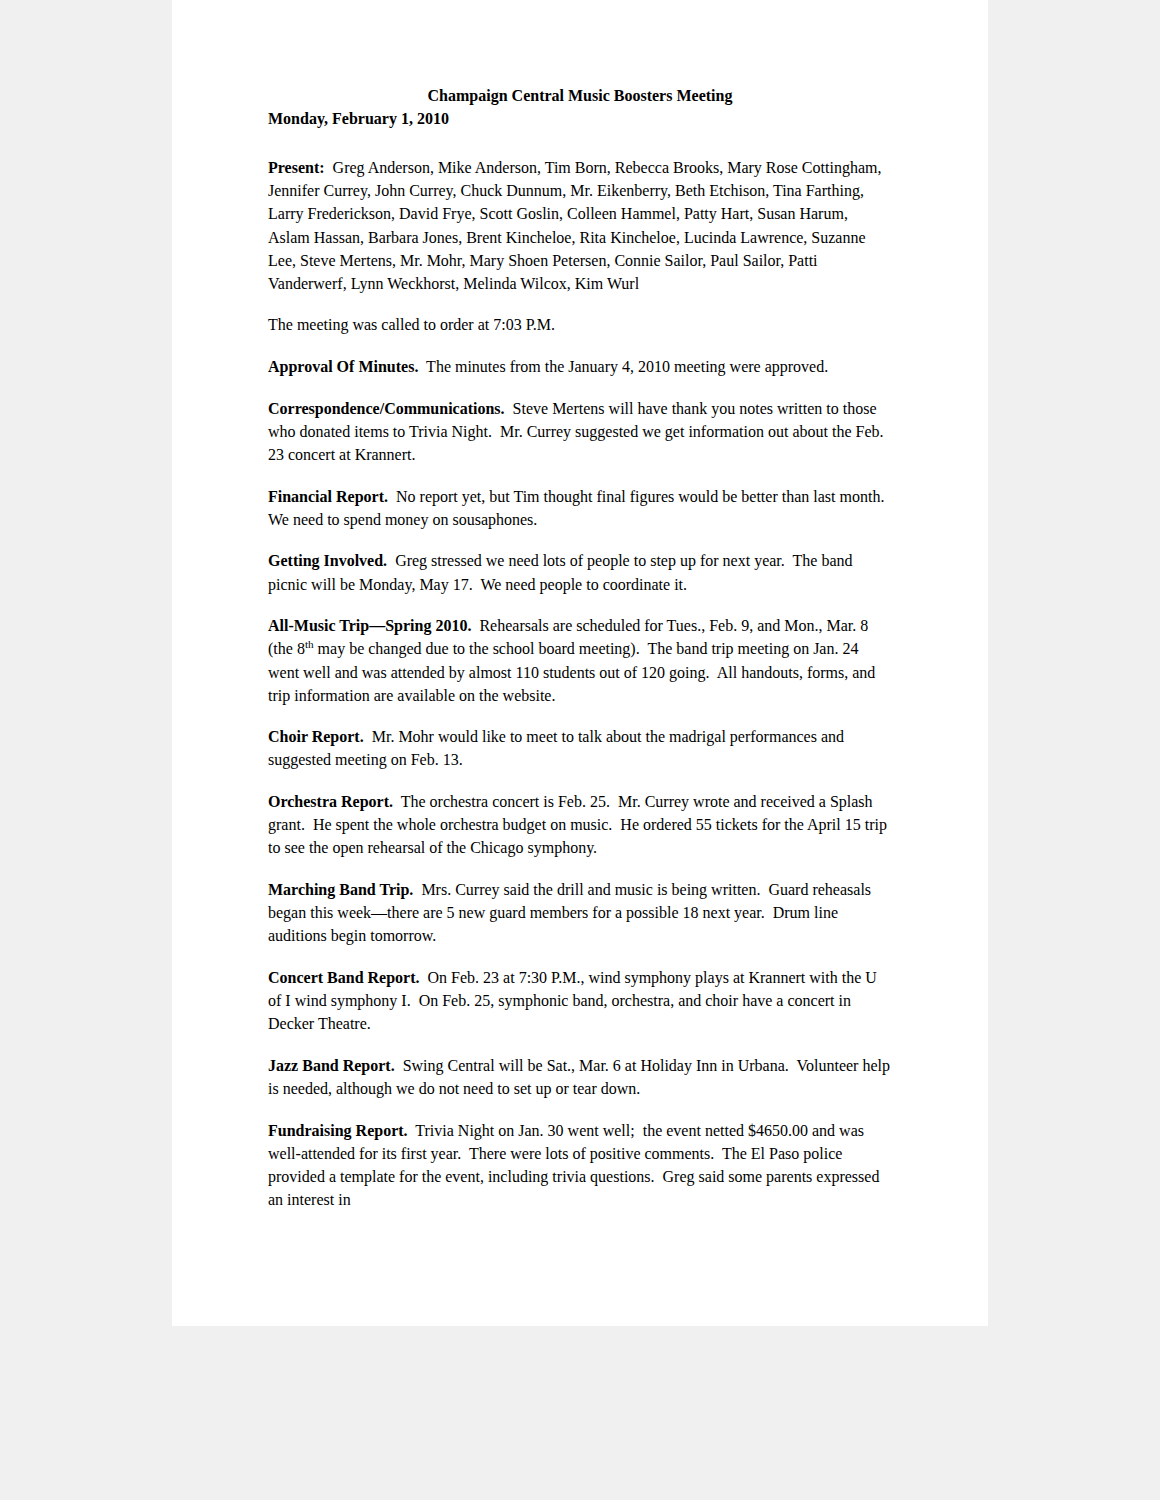Champaign Central Music Boosters Meeting
Monday, February 1, 2010
Present: Greg Anderson, Mike Anderson, Tim Born, Rebecca Brooks, Mary Rose Cottingham, Jennifer Currey, John Currey, Chuck Dunnum, Mr. Eikenberry, Beth Etchison, Tina Farthing, Larry Frederickson, David Frye, Scott Goslin, Colleen Hammel, Patty Hart, Susan Harum, Aslam Hassan, Barbara Jones, Brent Kincheloe, Rita Kincheloe, Lucinda Lawrence, Suzanne Lee, Steve Mertens, Mr. Mohr, Mary Shoen Petersen, Connie Sailor, Paul Sailor, Patti Vanderwerf, Lynn Weckhorst, Melinda Wilcox, Kim Wurl
The meeting was called to order at 7:03 P.M.
Approval Of Minutes. The minutes from the January 4, 2010 meeting were approved.
Correspondence/Communications. Steve Mertens will have thank you notes written to those who donated items to Trivia Night. Mr. Currey suggested we get information out about the Feb. 23 concert at Krannert.
Financial Report. No report yet, but Tim thought final figures would be better than last month. We need to spend money on sousaphones.
Getting Involved. Greg stressed we need lots of people to step up for next year. The band picnic will be Monday, May 17. We need people to coordinate it.
All-Music Trip—Spring 2010. Rehearsals are scheduled for Tues., Feb. 9, and Mon., Mar. 8 (the 8th may be changed due to the school board meeting). The band trip meeting on Jan. 24 went well and was attended by almost 110 students out of 120 going. All handouts, forms, and trip information are available on the website.
Choir Report. Mr. Mohr would like to meet to talk about the madrigal performances and suggested meeting on Feb. 13.
Orchestra Report. The orchestra concert is Feb. 25. Mr. Currey wrote and received a Splash grant. He spent the whole orchestra budget on music. He ordered 55 tickets for the April 15 trip to see the open rehearsal of the Chicago symphony.
Marching Band Trip. Mrs. Currey said the drill and music is being written. Guard reheasals began this week—there are 5 new guard members for a possible 18 next year. Drum line auditions begin tomorrow.
Concert Band Report. On Feb. 23 at 7:30 P.M., wind symphony plays at Krannert with the U of I wind symphony I. On Feb. 25, symphonic band, orchestra, and choir have a concert in Decker Theatre.
Jazz Band Report. Swing Central will be Sat., Mar. 6 at Holiday Inn in Urbana. Volunteer help is needed, although we do not need to set up or tear down.
Fundraising Report. Trivia Night on Jan. 30 went well; the event netted $4650.00 and was well-attended for its first year. There were lots of positive comments. The El Paso police provided a template for the event, including trivia questions. Greg said some parents expressed an interest in